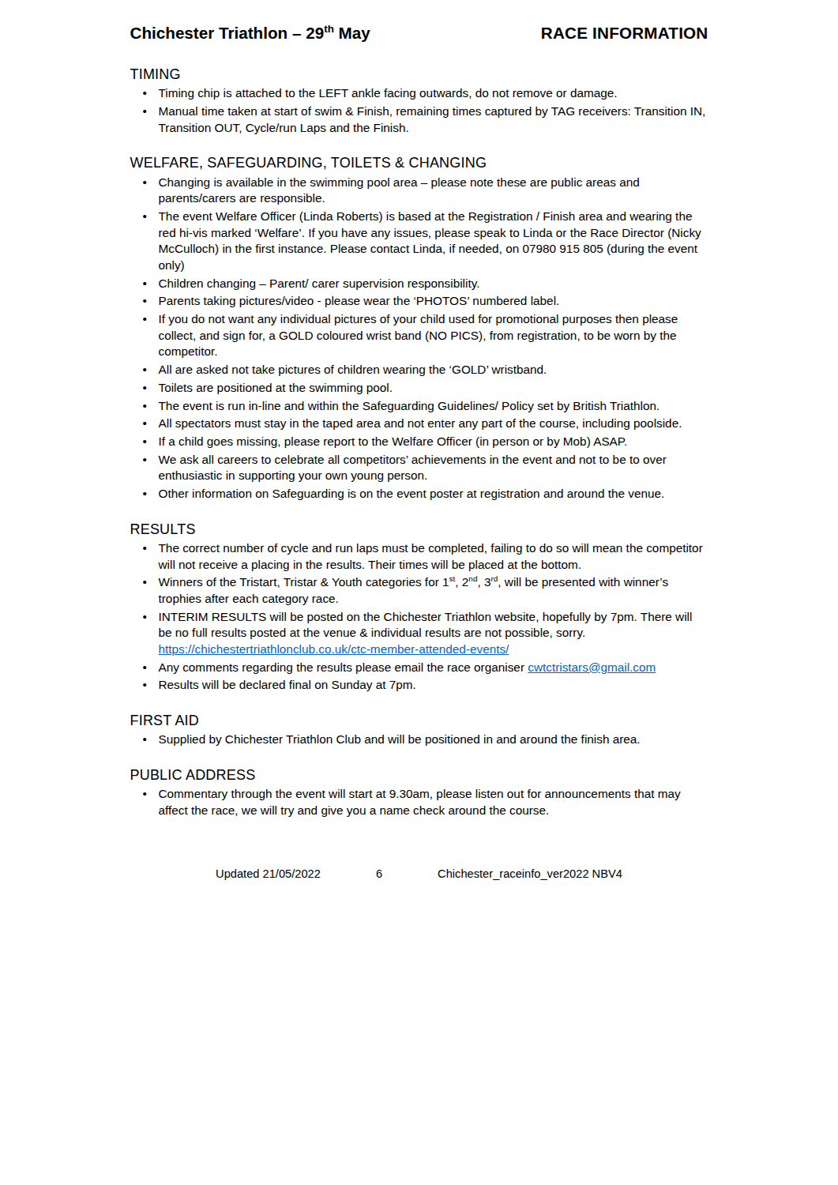Chichester Triathlon – 29th May
RACE INFORMATION
TIMING
Timing chip is attached to the LEFT ankle facing outwards, do not remove or damage.
Manual time taken at start of swim & Finish, remaining times captured by TAG receivers: Transition IN, Transition OUT, Cycle/run Laps and the Finish.
WELFARE, SAFEGUARDING, TOILETS & CHANGING
Changing is available in the swimming pool area – please note these are public areas and parents/carers are responsible.
The event Welfare Officer (Linda Roberts) is based at the Registration / Finish area and wearing the red hi-vis marked ‘Welfare’. If you have any issues, please speak to Linda or the Race Director (Nicky McCulloch) in the first instance. Please contact Linda, if needed, on 07980 915 805 (during the event only)
Children changing – Parent/ carer supervision responsibility.
Parents taking pictures/video - please wear the ‘PHOTOS’ numbered label.
If you do not want any individual pictures of your child used for promotional purposes then please collect, and sign for, a GOLD coloured wrist band (NO PICS), from registration, to be worn by the competitor.
All are asked not take pictures of children wearing the ‘GOLD’ wristband.
Toilets are positioned at the swimming pool.
The event is run in-line and within the Safeguarding Guidelines/ Policy set by British Triathlon.
All spectators must stay in the taped area and not enter any part of the course, including poolside.
If a child goes missing, please report to the Welfare Officer (in person or by Mob) ASAP.
We ask all careers to celebrate all competitors’ achievements in the event and not to be to over enthusiastic in supporting your own young person.
Other information on Safeguarding is on the event poster at registration and around the venue.
RESULTS
The correct number of cycle and run laps must be completed, failing to do so will mean the competitor will not receive a placing in the results. Their times will be placed at the bottom.
Winners of the Tristart, Tristar & Youth categories for 1st, 2nd, 3rd, will be presented with winner’s trophies after each category race.
INTERIM RESULTS will be posted on the Chichester Triathlon website, hopefully by 7pm. There will be no full results posted at the venue & individual results are not possible, sorry.
https://chichestertriathlonclub.co.uk/ctc-member-attended-events/
Any comments regarding the results please email the race organiser cwtctristars@gmail.com
Results will be declared final on Sunday at 7pm.
FIRST AID
Supplied by Chichester Triathlon Club and will be positioned in and around the finish area.
PUBLIC ADDRESS
Commentary through the event will start at 9.30am, please listen out for announcements that may affect the race, we will try and give you a name check around the course.
Updated 21/05/2022
6
Chichester_raceinfo_ver2022 NBV4